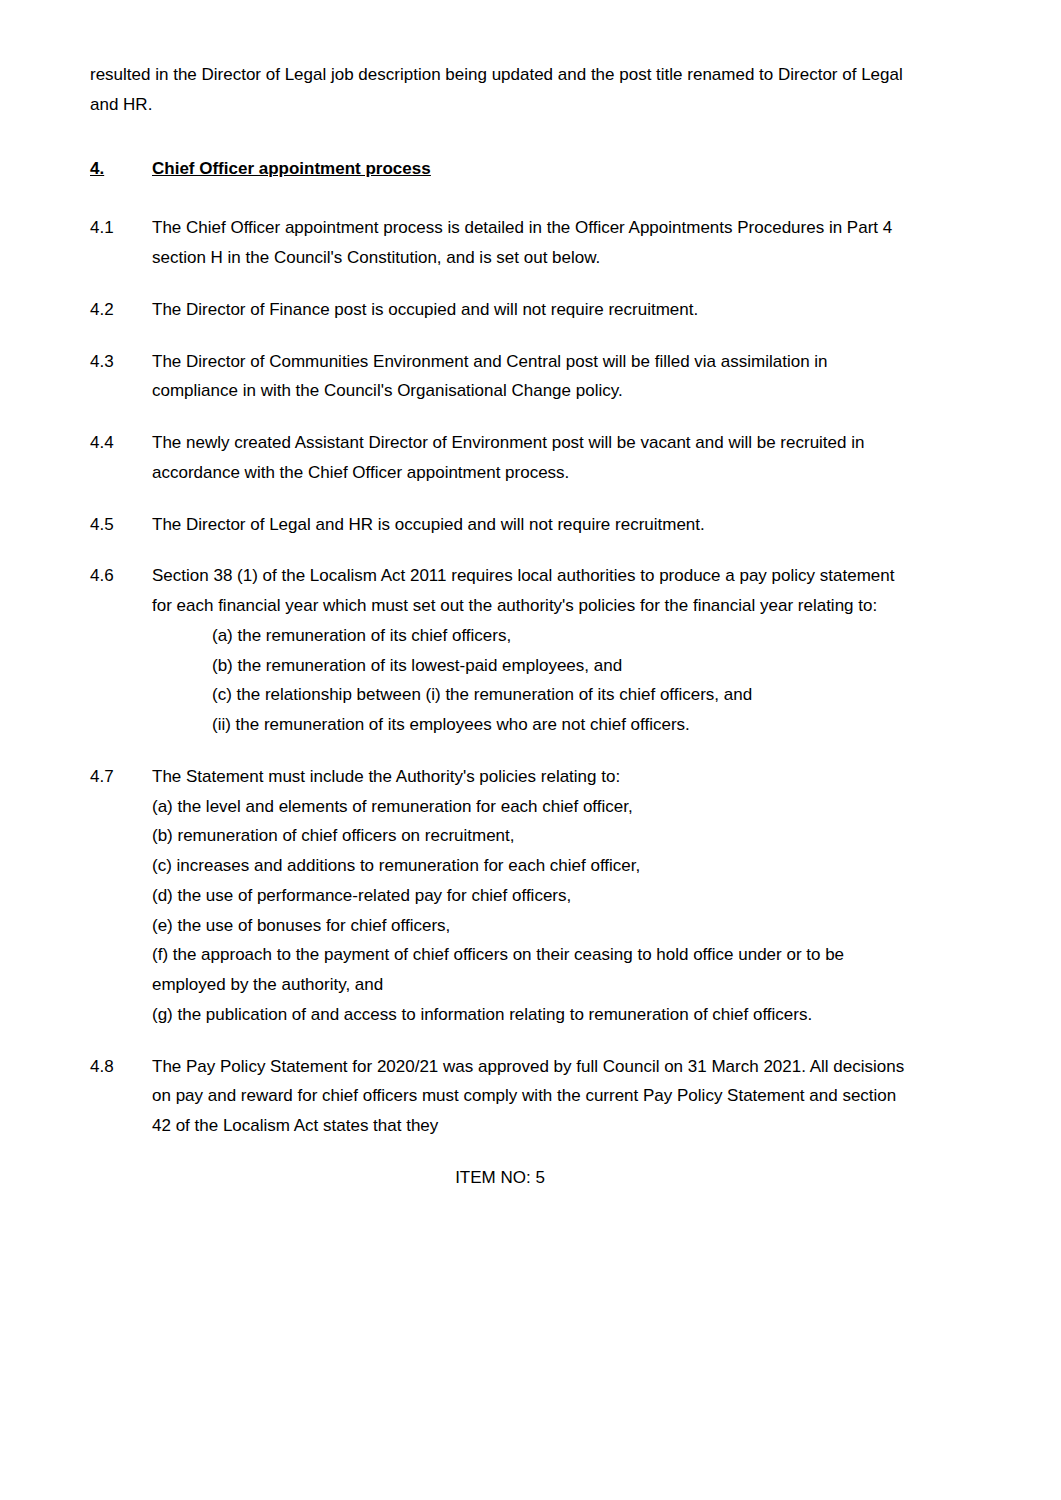resulted in the Director of Legal job description being updated and the post title renamed to Director of Legal and HR.
4. Chief Officer appointment process
4.1
The Chief Officer appointment process is detailed in the Officer Appointments Procedures in Part 4 section H in the Council's Constitution, and is set out below.
4.2
The Director of Finance post is occupied and will not require recruitment.
4.3
The Director of Communities Environment and Central post will be filled via assimilation in compliance in with the Council's Organisational Change policy.
4.4
The newly created Assistant Director of Environment post will be vacant and will be recruited in accordance with the Chief Officer appointment process.
4.5
The Director of Legal and HR is occupied and will not require recruitment.
4.6
Section 38 (1) of the Localism Act 2011 requires local authorities to produce a pay policy statement for each financial year which must set out the authority's policies for the financial year relating to:
(a) the remuneration of its chief officers,
(b) the remuneration of its lowest-paid employees, and
(c) the relationship between (i) the remuneration of its chief officers, and
(ii) the remuneration of its employees who are not chief officers.
4.7
The Statement must include the Authority's policies relating to:
(a) the level and elements of remuneration for each chief officer,
(b) remuneration of chief officers on recruitment,
(c) increases and additions to remuneration for each chief officer,
(d) the use of performance-related pay for chief officers,
(e) the use of bonuses for chief officers,
(f) the approach to the payment of chief officers on their ceasing to hold office under or to be employed by the authority, and
(g) the publication of and access to information relating to remuneration of chief officers.
4.8
The Pay Policy Statement for 2020/21 was approved by full Council on 31 March 2021. All decisions on pay and reward for chief officers must comply with the current Pay Policy Statement and section 42 of the Localism Act states that they
ITEM NO: 5